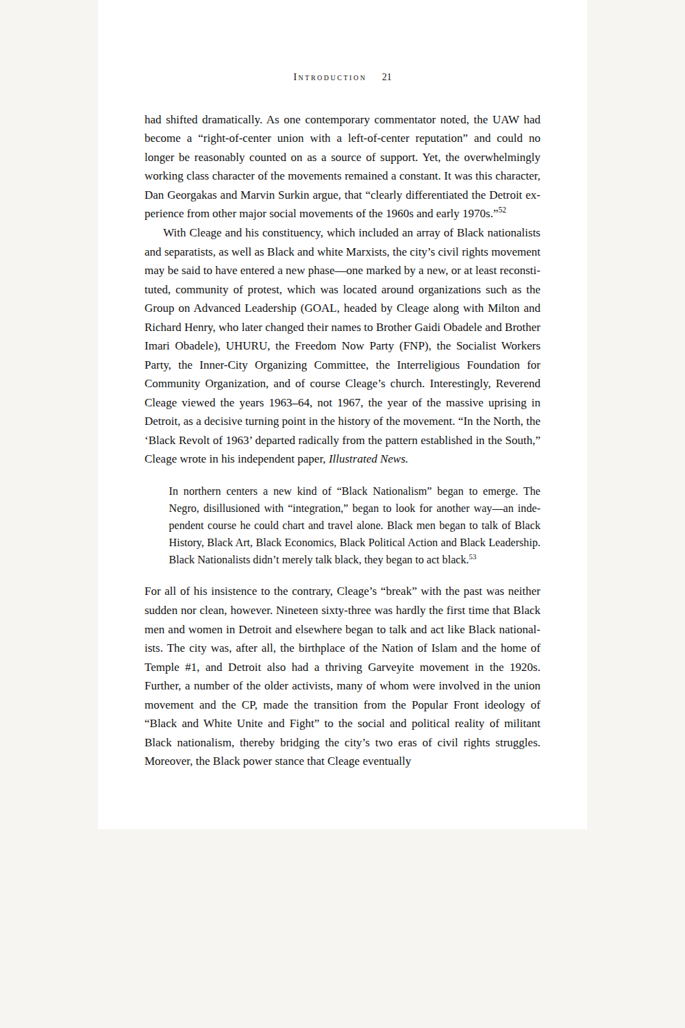Introduction21
had shifted dramatically. As one contemporary commentator noted, the UAW had become a “right-of-center union with a left-of-center reputation” and could no longer be reasonably counted on as a source of support. Yet, the overwhelmingly working class character of the movements remained a constant. It was this character, Dan Georgakas and Marvin Surkin argue, that “clearly differentiated the Detroit experience from other major social movements of the 1960s and early 1970s.”52
With Cleage and his constituency, which included an array of Black nationalists and separatists, as well as Black and white Marxists, the city’s civil rights movement may be said to have entered a new phase—one marked by a new, or at least reconstituted, community of protest, which was located around organizations such as the Group on Advanced Leadership (GOAL, headed by Cleage along with Milton and Richard Henry, who later changed their names to Brother Gaidi Obadele and Brother Imari Obadele), UHURU, the Freedom Now Party (FNP), the Socialist Workers Party, the Inner-City Organizing Committee, the Interreligious Foundation for Community Organization, and of course Cleage’s church. Interestingly, Reverend Cleage viewed the years 1963–64, not 1967, the year of the massive uprising in Detroit, as a decisive turning point in the history of the movement. “In the North, the ‘Black Revolt of 1963’ departed radically from the pattern established in the South,” Cleage wrote in his independent paper, Illustrated News.
In northern centers a new kind of “Black Nationalism” began to emerge. The Negro, disillusioned with “integration,” began to look for another way—an independent course he could chart and travel alone. Black men began to talk of Black History, Black Art, Black Economics, Black Political Action and Black Leadership. Black Nationalists didn’t merely talk black, they began to act black.53
For all of his insistence to the contrary, Cleage’s “break” with the past was neither sudden nor clean, however. Nineteen sixty-three was hardly the first time that Black men and women in Detroit and elsewhere began to talk and act like Black nationalists. The city was, after all, the birthplace of the Nation of Islam and the home of Temple #1, and Detroit also had a thriving Garveyite movement in the 1920s. Further, a number of the older activists, many of whom were involved in the union movement and the CP, made the transition from the Popular Front ideology of “Black and White Unite and Fight” to the social and political reality of militant Black nationalism, thereby bridging the city’s two eras of civil rights struggles. Moreover, the Black power stance that Cleage eventually